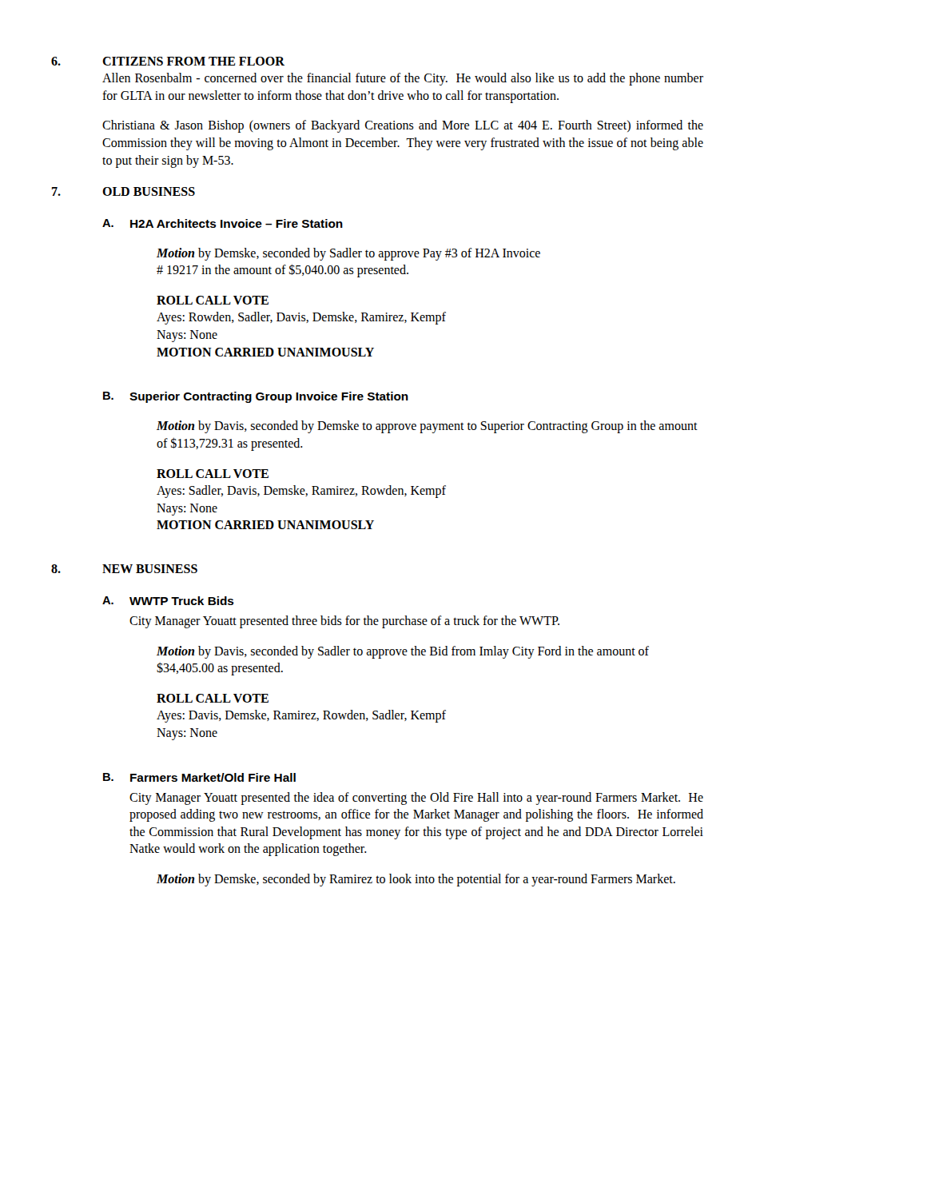6.
CITIZENS FROM THE FLOOR
Allen Rosenbalm - concerned over the financial future of the City. He would also like us to add the phone number for GLTA in our newsletter to inform those that don’t drive who to call for transportation.
Christiana & Jason Bishop (owners of Backyard Creations and More LLC at 404 E. Fourth Street) informed the Commission they will be moving to Almont in December. They were very frustrated with the issue of not being able to put their sign by M-53.
7.
OLD BUSINESS
A.
H2A Architects Invoice – Fire Station
Motion by Demske, seconded by Sadler to approve Pay #3 of H2A Invoice
# 19217 in the amount of $5,040.00 as presented.
ROLL CALL VOTE
Ayes: Rowden, Sadler, Davis, Demske, Ramirez, Kempf
Nays: None
MOTION CARRIED UNANIMOUSLY
B.
Superior Contracting Group Invoice Fire Station
Motion by Davis, seconded by Demske to approve payment to Superior Contracting Group in the amount of $113,729.31 as presented.
ROLL CALL VOTE
Ayes: Sadler, Davis, Demske, Ramirez, Rowden, Kempf
Nays: None
MOTION CARRIED UNANIMOUSLY
8.
NEW BUSINESS
A.
WWTP Truck Bids
City Manager Youatt presented three bids for the purchase of a truck for the WWTP.
Motion by Davis, seconded by Sadler to approve the Bid from Imlay City Ford in the amount of $34,405.00 as presented.
ROLL CALL VOTE
Ayes: Davis, Demske, Ramirez, Rowden, Sadler, Kempf
Nays: None
B.
Farmers Market/Old Fire Hall
City Manager Youatt presented the idea of converting the Old Fire Hall into a year-round Farmers Market. He proposed adding two new restrooms, an office for the Market Manager and polishing the floors. He informed the Commission that Rural Development has money for this type of project and he and DDA Director Lorrelei Natke would work on the application together.
Motion by Demske, seconded by Ramirez to look into the potential for a year-round Farmers Market.